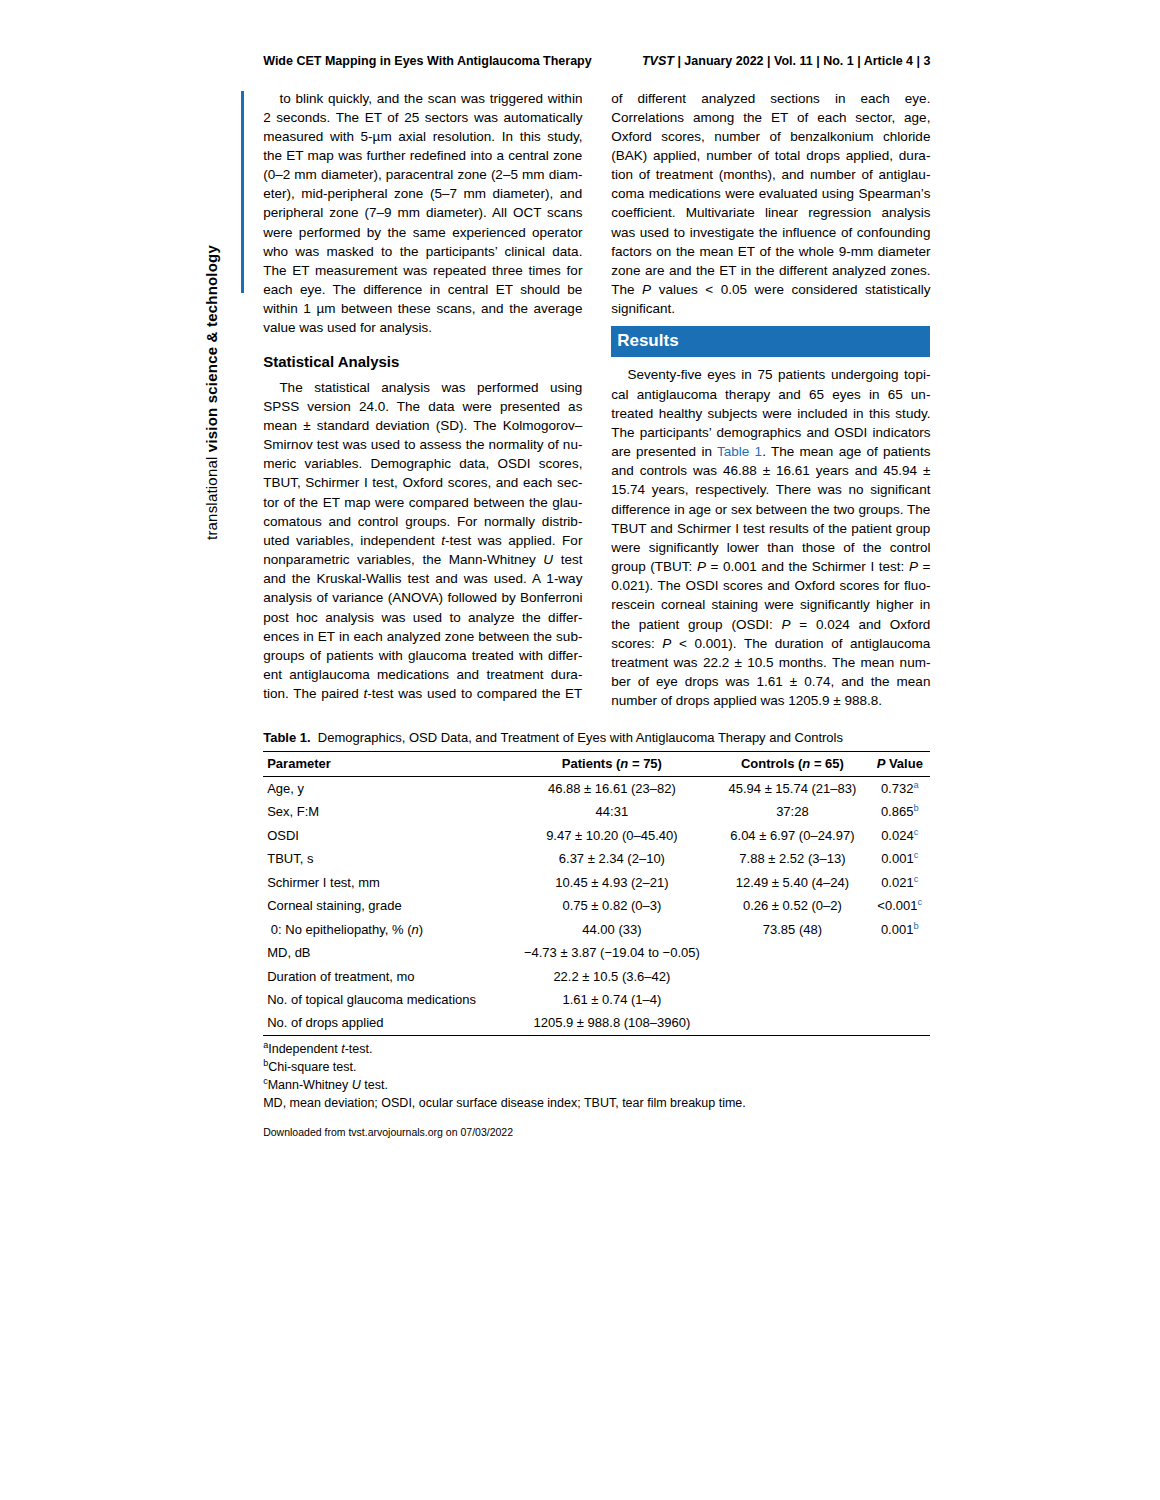Wide CET Mapping in Eyes With Antiglaucoma Therapy
TVST | January 2022 | Vol. 11 | No. 1 | Article 4 | 3
translational vision science & technology
to blink quickly, and the scan was triggered within 2 seconds. The ET of 25 sectors was automatically measured with 5-µm axial resolution. In this study, the ET map was further redefined into a central zone (0–2 mm diameter), paracentral zone (2–5 mm diameter), mid-peripheral zone (5–7 mm diameter), and peripheral zone (7–9 mm diameter). All OCT scans were performed by the same experienced operator who was masked to the participants’ clinical data. The ET measurement was repeated three times for each eye. The difference in central ET should be within 1 µm between these scans, and the average value was used for analysis.
Statistical Analysis
The statistical analysis was performed using SPSS version 24.0. The data were presented as mean ± standard deviation (SD). The Kolmogorov–Smirnov test was used to assess the normality of numeric variables. Demographic data, OSDI scores, TBUT, Schirmer I test, Oxford scores, and each sector of the ET map were compared between the glaucomatous and control groups. For normally distributed variables, independent t-test was applied. For nonparametric variables, the Mann-Whitney U test and the Kruskal-Wallis test and was used. A 1-way analysis of variance (ANOVA) followed by Bonferroni post hoc analysis was used to analyze the differences in ET in each analyzed zone between the subgroups of patients with glaucoma treated with different antiglaucoma medications and treatment duration. The paired t-test was used to compared the ET of different analyzed sections in each eye. Correlations among the ET of each sector, age, Oxford scores, number of benzalkonium chloride (BAK) applied, number of total drops applied, duration of treatment (months), and number of antiglaucoma medications were evaluated using Spearman’s coefficient. Multivariate linear regression analysis was used to investigate the influence of confounding factors on the mean ET of the whole 9-mm diameter zone are and the ET in the different analyzed zones. The P values < 0.05 were considered statistically significant.
Results
Seventy-five eyes in 75 patients undergoing topical antiglaucoma therapy and 65 eyes in 65 untreated healthy subjects were included in this study. The participants’ demographics and OSDI indicators are presented in Table 1. The mean age of patients and controls was 46.88 ± 16.61 years and 45.94 ± 15.74 years, respectively. There was no significant difference in age or sex between the two groups. The TBUT and Schirmer I test results of the patient group were significantly lower than those of the control group (TBUT: P = 0.001 and the Schirmer I test: P = 0.021). The OSDI scores and Oxford scores for fluorescein corneal staining were significantly higher in the patient group (OSDI: P = 0.024 and Oxford scores: P < 0.001). The duration of antiglaucoma treatment was 22.2 ± 10.5 months. The mean number of eye drops was 1.61 ± 0.74, and the mean number of drops applied was 1205.9 ± 988.8.
Table 1. Demographics, OSD Data, and Treatment of Eyes with Antiglaucoma Therapy and Controls
| Parameter | Patients ( n = 75) | Controls ( n = 65) | P Value |
| --- | --- | --- | --- |
| Age, y | 46.88 ± 16.61 (23–82) | 45.94 ± 15.74 (21–83) | 0.732 a |
| Sex, F:M | 44:31 | 37:28 | 0.865 b |
| OSDI | 9.47 ± 10.20 (0–45.40) | 6.04 ± 6.97 (0–24.97) | 0.024 c |
| TBUT, s | 6.37 ± 2.34 (2–10) | 7.88 ± 2.52 (3–13) | 0.001 c |
| Schirmer I test, mm | 10.45 ± 4.93 (2–21) | 12.49 ± 5.40 (4–24) | 0.021 c |
| Corneal staining, grade | 0.75 ± 0.82 (0–3) | 0.26 ± 0.52 (0–2) | <0.001 c |
| 0: No epitheliopathy, % ( n ) | 44.00 (33) | 73.85 (48) | 0.001 b |
| MD, dB | −4.73 ± 3.87 (−19.04 to −0.05) | | |
| Duration of treatment, mo | 22.2 ± 10.5 (3.6–42) | | |
| No. of topical glaucoma medications | 1.61 ± 0.74 (1–4) | | |
| No. of drops applied | 1205.9 ± 988.8 (108–3960) | | |
aIndependent t-test.
bChi-square test.
cMann-Whitney U test.
MD, mean deviation; OSDI, ocular surface disease index; TBUT, tear film breakup time.
Downloaded from tvst.arvojournals.org on 07/03/2022